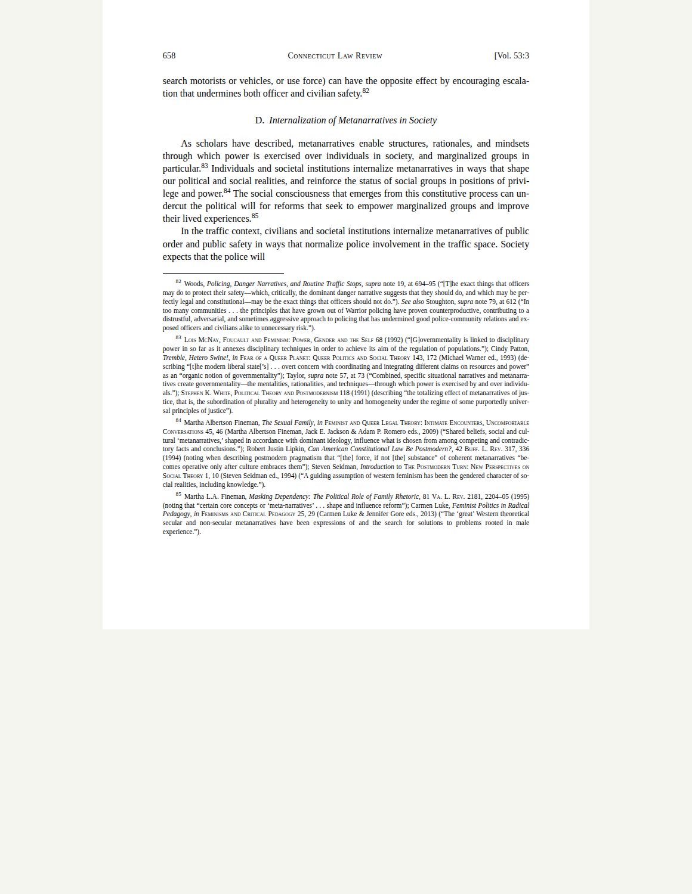658 Connecticut Law Review [Vol. 53:3
search motorists or vehicles, or use force) can have the opposite effect by encouraging escalation that undermines both officer and civilian safety.82
D. Internalization of Metanarratives in Society
As scholars have described, metanarratives enable structures, rationales, and mindsets through which power is exercised over individuals in society, and marginalized groups in particular.83 Individuals and societal institutions internalize metanarratives in ways that shape our political and social realities, and reinforce the status of social groups in positions of privilege and power.84 The social consciousness that emerges from this constitutive process can undercut the political will for reforms that seek to empower marginalized groups and improve their lived experiences.85
In the traffic context, civilians and societal institutions internalize metanarratives of public order and public safety in ways that normalize police involvement in the traffic space. Society expects that the police will
82 Woods, Policing, Danger Narratives, and Routine Traffic Stops, supra note 19, at 694–95 (“[T]he exact things that officers may do to protect their safety—which, critically, the dominant danger narrative suggests that they should do, and which may be perfectly legal and constitutional—may be the exact things that officers should not do.”). See also Stoughton, supra note 79, at 612 (“In too many communities . . . the principles that have grown out of Warrior policing have proven counterproductive, contributing to a distrustful, adversarial, and sometimes aggressive approach to policing that has undermined good police-community relations and exposed officers and civilians alike to unnecessary risk.”).
83 Lois McNay, Foucault and Feminism: Power, Gender and the Self 68 (1992) (“[G]overnmentality is linked to disciplinary power in so far as it annexes disciplinary techniques in order to achieve its aim of the regulation of populations.”); Cindy Patton, Tremble, Hetero Swine!, in Fear of a Queer Planet: Queer Politics and Social Theory 143, 172 (Michael Warner ed., 1993) (describing “[t]he modern liberal state[’s] . . . overt concern with coordinating and integrating different claims on resources and power” as an “organic notion of governmentality”); Taylor, supra note 57, at 73 (“Combined, specific situational narratives and metanarratives create governmentality—the mentalities, rationalities, and techniques—through which power is exercised by and over individuals.”); Stephen K. White, Political Theory and Postmodernism 118 (1991) (describing “the totalizing effect of metanarratives of justice, that is, the subordination of plurality and heterogeneity to unity and homogeneity under the regime of some purportedly universal principles of justice”).
84 Martha Albertson Fineman, The Sexual Family, in Feminist and Queer Legal Theory: Intimate Encounters, Uncomfortable Conversations 45, 46 (Martha Albertson Fineman, Jack E. Jackson & Adam P. Romero eds., 2009) (“Shared beliefs, social and cultural ‘metanarratives,’ shaped in accordance with dominant ideology, influence what is chosen from among competing and contradictory facts and conclusions.”); Robert Justin Lipkin, Can American Constitutional Law Be Postmodern?, 42 Buff. L. Rev. 317, 336 (1994) (noting when describing postmodern pragmatism that “[the] force, if not [the] substance” of coherent metanarratives “becomes operative only after culture embraces them”); Steven Seidman, Introduction to The Postmodern Turn: New Perspectives on Social Theory 1, 10 (Steven Seidman ed., 1994) (“A guiding assumption of western feminism has been the gendered character of social realities, including knowledge.”).
85 Martha L.A. Fineman, Masking Dependency: The Political Role of Family Rhetoric, 81 Va. L. Rev. 2181, 2204–05 (1995) (noting that “certain core concepts or ‘meta-narratives’ . . . shape and influence reform”); Carmen Luke, Feminist Politics in Radical Pedagogy, in Feminisms and Critical Pedagogy 25, 29 (Carmen Luke & Jennifer Gore eds., 2013) (“The ‘great’ Western theoretical secular and non-secular metanarratives have been expressions of and the search for solutions to problems rooted in male experience.”).